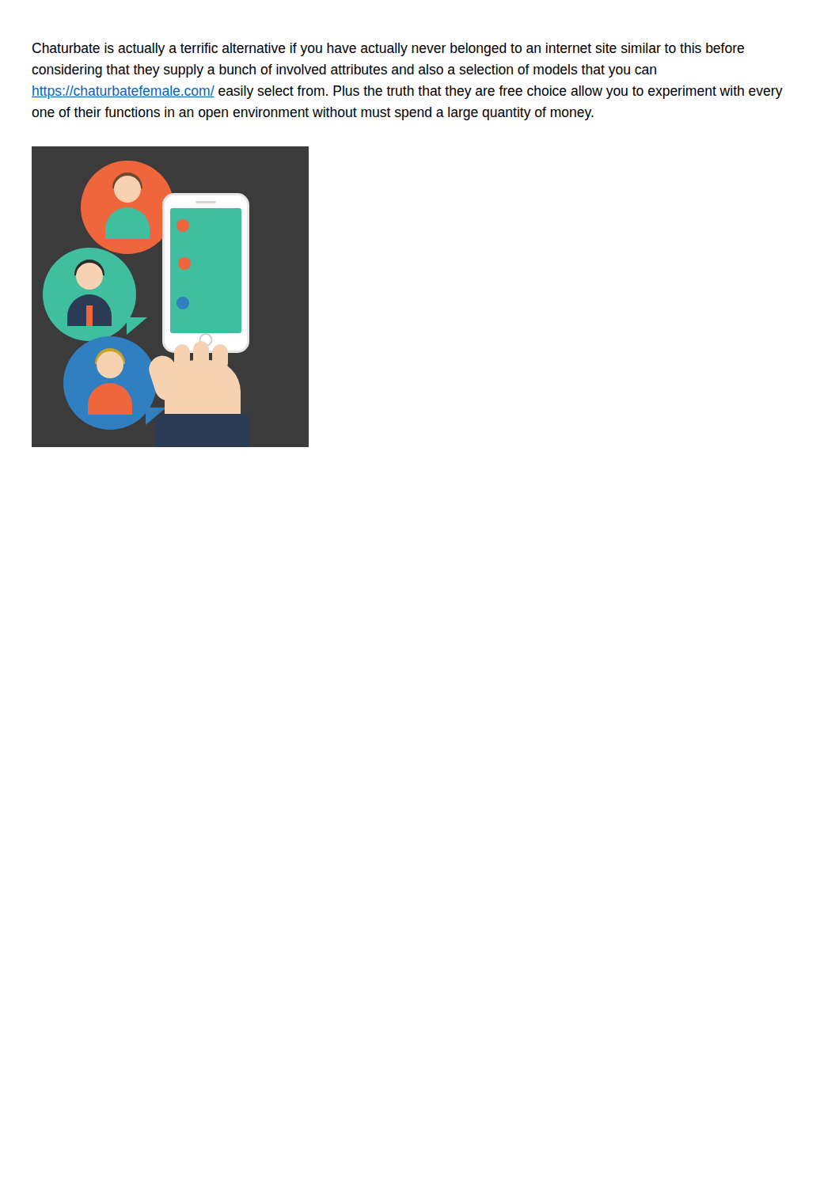Chaturbate is actually a terrific alternative if you have actually never belonged to an internet site similar to this before considering that they supply a bunch of involved attributes and also a selection of models that you can https://chaturbatefemale.com/ easily select from. Plus the truth that they are free choice allow you to experiment with every one of their functions in an open environment without must spend a large quantity of money.